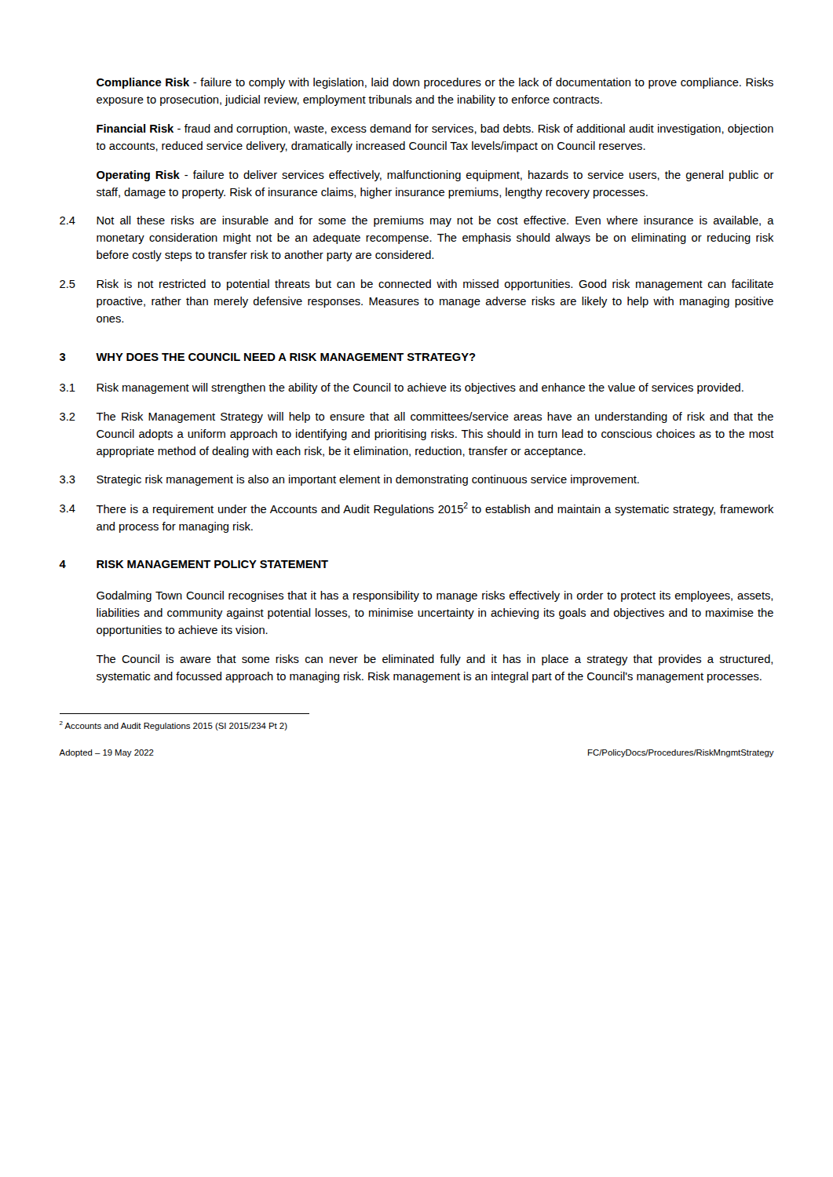Compliance Risk - failure to comply with legislation, laid down procedures or the lack of documentation to prove compliance. Risks exposure to prosecution, judicial review, employment tribunals and the inability to enforce contracts.
Financial Risk - fraud and corruption, waste, excess demand for services, bad debts. Risk of additional audit investigation, objection to accounts, reduced service delivery, dramatically increased Council Tax levels/impact on Council reserves.
Operating Risk - failure to deliver services effectively, malfunctioning equipment, hazards to service users, the general public or staff, damage to property. Risk of insurance claims, higher insurance premiums, lengthy recovery processes.
2.4
Not all these risks are insurable and for some the premiums may not be cost effective. Even where insurance is available, a monetary consideration might not be an adequate recompense. The emphasis should always be on eliminating or reducing risk before costly steps to transfer risk to another party are considered.
2.5
Risk is not restricted to potential threats but can be connected with missed opportunities. Good risk management can facilitate proactive, rather than merely defensive responses. Measures to manage adverse risks are likely to help with managing positive ones.
3 WHY DOES THE COUNCIL NEED A RISK MANAGEMENT STRATEGY?
3.1
Risk management will strengthen the ability of the Council to achieve its objectives and enhance the value of services provided.
3.2
The Risk Management Strategy will help to ensure that all committees/service areas have an understanding of risk and that the Council adopts a uniform approach to identifying and prioritising risks. This should in turn lead to conscious choices as to the most appropriate method of dealing with each risk, be it elimination, reduction, transfer or acceptance.
3.3
Strategic risk management is also an important element in demonstrating continuous service improvement.
3.4
There is a requirement under the Accounts and Audit Regulations 20152 to establish and maintain a systematic strategy, framework and process for managing risk.
4 RISK MANAGEMENT POLICY STATEMENT
Godalming Town Council recognises that it has a responsibility to manage risks effectively in order to protect its employees, assets, liabilities and community against potential losses, to minimise uncertainty in achieving its goals and objectives and to maximise the opportunities to achieve its vision.
The Council is aware that some risks can never be eliminated fully and it has in place a strategy that provides a structured, systematic and focussed approach to managing risk. Risk management is an integral part of the Council's management processes.
2 Accounts and Audit Regulations 2015 (SI 2015/234 Pt 2)
Adopted – 19 May 2022 FC/PolicyDocs/Procedures/RiskMngmtStrategy